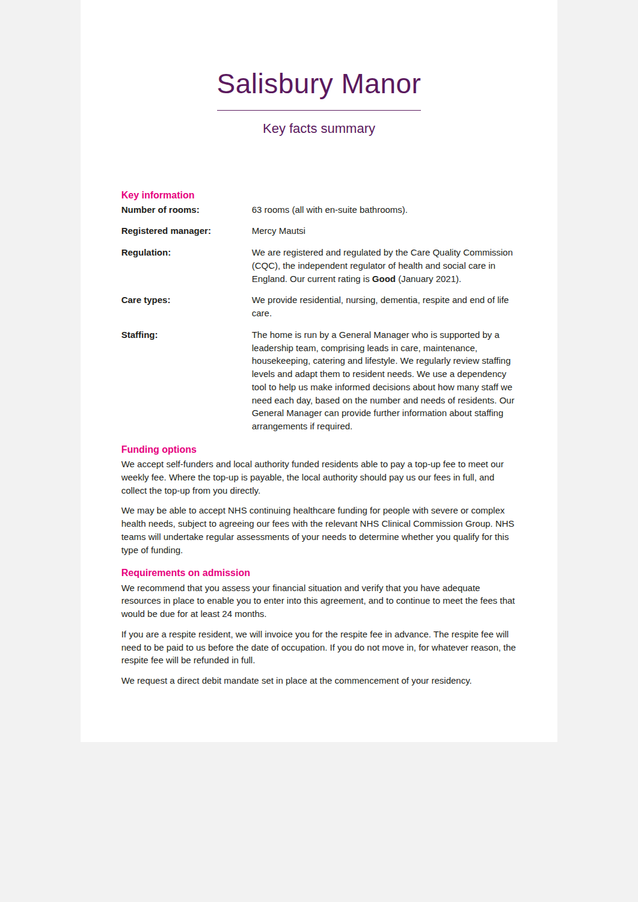Salisbury Manor
Key facts summary
Key information
| Number of rooms: | 63 rooms (all with en-suite bathrooms). |
| Registered manager: | Mercy Mautsi |
| Regulation: | We are registered and regulated by the Care Quality Commission (CQC), the independent regulator of health and social care in England. Our current rating is Good (January 2021). |
| Care types: | We provide residential, nursing, dementia, respite and end of life care. |
| Staffing: | The home is run by a General Manager who is supported by a leadership team, comprising leads in care, maintenance, housekeeping, catering and lifestyle. We regularly review staffing levels and adapt them to resident needs. We use a dependency tool to help us make informed decisions about how many staff we need each day, based on the number and needs of residents. Our General Manager can provide further information about staffing arrangements if required. |
Funding options
We accept self-funders and local authority funded residents able to pay a top-up fee to meet our weekly fee. Where the top-up is payable, the local authority should pay us our fees in full, and collect the top-up from you directly.
We may be able to accept NHS continuing healthcare funding for people with severe or complex health needs, subject to agreeing our fees with the relevant NHS Clinical Commission Group. NHS teams will undertake regular assessments of your needs to determine whether you qualify for this type of funding.
Requirements on admission
We recommend that you assess your financial situation and verify that you have adequate resources in place to enable you to enter into this agreement, and to continue to meet the fees that would be due for at least 24 months.
If you are a respite resident, we will invoice you for the respite fee in advance. The respite fee will need to be paid to us before the date of occupation. If you do not move in, for whatever reason, the respite fee will be refunded in full.
We request a direct debit mandate set in place at the commencement of your residency.